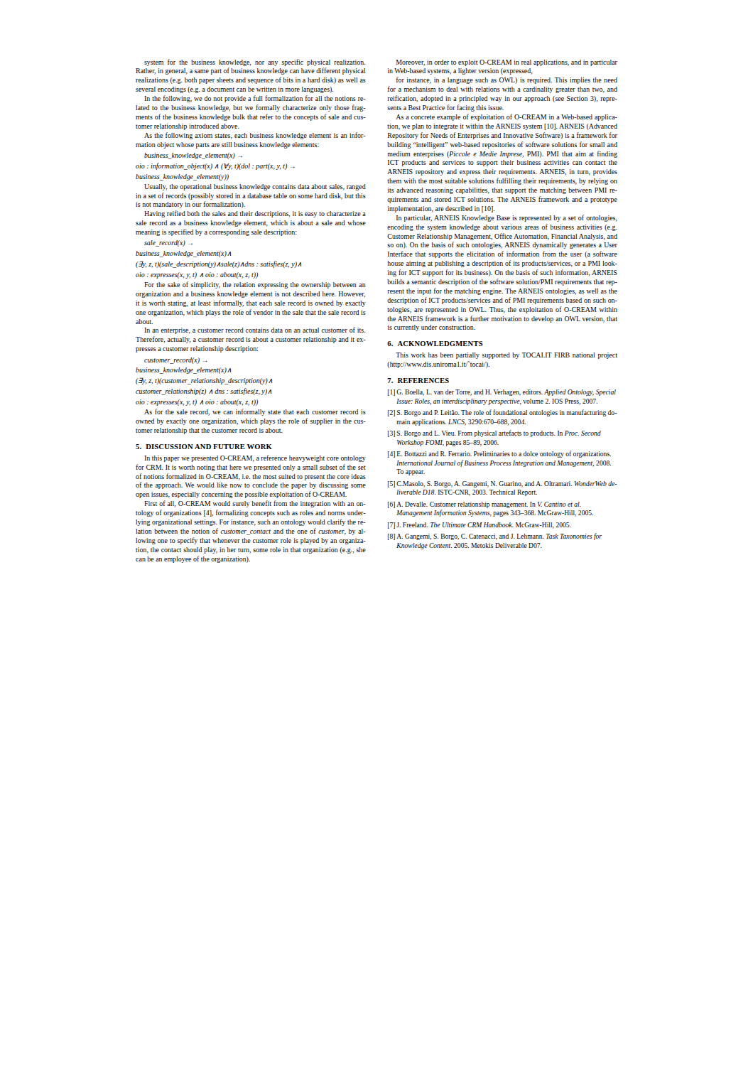system for the business knowledge, nor any specific physical realization. Rather, in general, a same part of business knowledge can have different physical realizations (e.g. both paper sheets and sequence of bits in a hard disk) as well as several encodings (e.g. a document can be written in more languages).
In the following, we do not provide a full formalization for all the notions related to the business knowledge, but we formally characterize only those fragments of the business knowledge bulk that refer to the concepts of sale and customer relationship introduced above.
As the following axiom states, each business knowledge element is an information object whose parts are still business knowledge elements:
business_knowledge_element(x) →
oio : information_object(x) ∧ (∀y, t)(dol : part(x, y, t) →
business_knowledge_element(y))
Usually, the operational business knowledge contains data about sales, ranged in a set of records (possibly stored in a database table on some hard disk, but this is not mandatory in our formalization).
Having reified both the sales and their descriptions, it is easy to characterize a sale record as a business knowledge element, which is about a sale and whose meaning is specified by a corresponding sale description:
sale_record(x) →
business_knowledge_element(x)∧
(∃y, z, t)(sale_description(y)∧sale(z)∧dns : satisfies(z, y)∧
oio : expresses(x, y, t) ∧ oio : about(x, z, t))
For the sake of simplicity, the relation expressing the ownership between an organization and a business knowledge element is not described here. However, it is worth stating, at least informally, that each sale record is owned by exactly one organization, which plays the role of vendor in the sale that the sale record is about.
In an enterprise, a customer record contains data on an actual customer of its. Therefore, actually, a customer record is about a customer relationship and it expresses a customer relationship description:
customer_record(x) →
business_knowledge_element(x)∧
(∃y, z, t)(customer_relationship_description(y)∧
customer_relationship(z) ∧ dns : satisfies(z, y)∧
oio : expresses(x, y, t) ∧ oio : about(x, z, t))
As for the sale record, we can informally state that each customer record is owned by exactly one organization, which plays the role of supplier in the customer relationship that the customer record is about.
5. DISCUSSION AND FUTURE WORK
In this paper we presented O-CREAM, a reference heavyweight core ontology for CRM. It is worth noting that here we presented only a small subset of the set of notions formalized in O-CREAM, i.e. the most suited to present the core ideas of the approach. We would like now to conclude the paper by discussing some open issues, especially concerning the possible exploitation of O-CREAM.
First of all, O-CREAM would surely benefit from the integration with an ontology of organizations [4], formalizing concepts such as roles and norms underlying organizational settings. For instance, such an ontology would clarify the relation between the notion of customer_contact and the one of customer, by allowing one to specify that whenever the customer role is played by an organization, the contact should play, in her turn, some role in that organization (e.g., she can be an employee of the organization).
Moreover, in order to exploit O-CREAM in real applications, and in particular in Web-based systems, a lighter version (expressed,
for instance, in a language such as OWL) is required. This implies the need for a mechanism to deal with relations with a cardinality greater than two, and reification, adopted in a principled way in our approach (see Section 3), represents a Best Practice for facing this issue.
As a concrete example of exploitation of O-CREAM in a Web-based application, we plan to integrate it within the ARNEIS system [10]. ARNEIS (Advanced Repository for Needs of Enterprises and Innovative Software) is a framework for building “intelligent” web-based repositories of software solutions for small and medium enterprises (Piccole e Medie Imprese, PMI). PMI that aim at finding ICT products and services to support their business activities can contact the ARNEIS repository and express their requirements. ARNEIS, in turn, provides them with the most suitable solutions fulfilling their requirements, by relying on its advanced reasoning capabilities, that support the matching between PMI requirements and stored ICT solutions. The ARNEIS framework and a prototype implementation, are described in [10].
In particular, ARNEIS Knowledge Base is represented by a set of ontologies, encoding the system knowledge about various areas of business activities (e.g. Customer Relationship Management, Office Automation, Financial Analysis, and so on). On the basis of such ontologies, ARNEIS dynamically generates a User Interface that supports the elicitation of information from the user (a software house aiming at publishing a description of its products/services, or a PMI looking for ICT support for its business). On the basis of such information, ARNEIS builds a semantic description of the software solution/PMI requirements that represent the input for the matching engine. The ARNEIS ontologies, as well as the description of ICT products/services and of PMI requirements based on such ontologies, are represented in OWL. Thus, the exploitation of O-CREAM within the ARNEIS framework is a further motivation to develop an OWL version, that is currently under construction.
6. ACKNOWLEDGMENTS
This work has been partially supported by TOCAI.IT FIRB national project (http://www.dis.uniroma1.it/˜tocai/).
7. REFERENCES
G. Boella, L. van der Torre, and H. Verhagen, editors. Applied Ontology, Special Issue: Roles, an interdisciplinary perspective, volume 2. IOS Press, 2007.
S. Borgo and P. Leitão. The role of foundational ontologies in manufacturing domain applications. LNCS, 3290:670–688, 2004.
S. Borgo and L. Vieu. From physical artefacts to products. In Proc. Second Workshop FOMI, pages 85–89, 2006.
E. Bottazzi and R. Ferrario. Preliminaries to a dolce ontology of organizations. International Journal of Business Process Integration and Management, 2008. To appear.
C.Masolo, S. Borgo, A. Gangemi, N. Guarino, and A. Oltramari. WonderWeb deliverable D18. ISTC-CNR, 2003. Technical Report.
A. Devalle. Customer relationship management. In V. Cantino et al. Management Information Systems, pages 343–368. McGraw-Hill, 2005.
J. Freeland. The Ultimate CRM Handbook. McGraw-Hill, 2005.
A. Gangemi, S. Borgo, C. Catenacci, and J. Lehmann. Task Taxonomies for Knowledge Content. 2005. Metokis Deliverable D07.